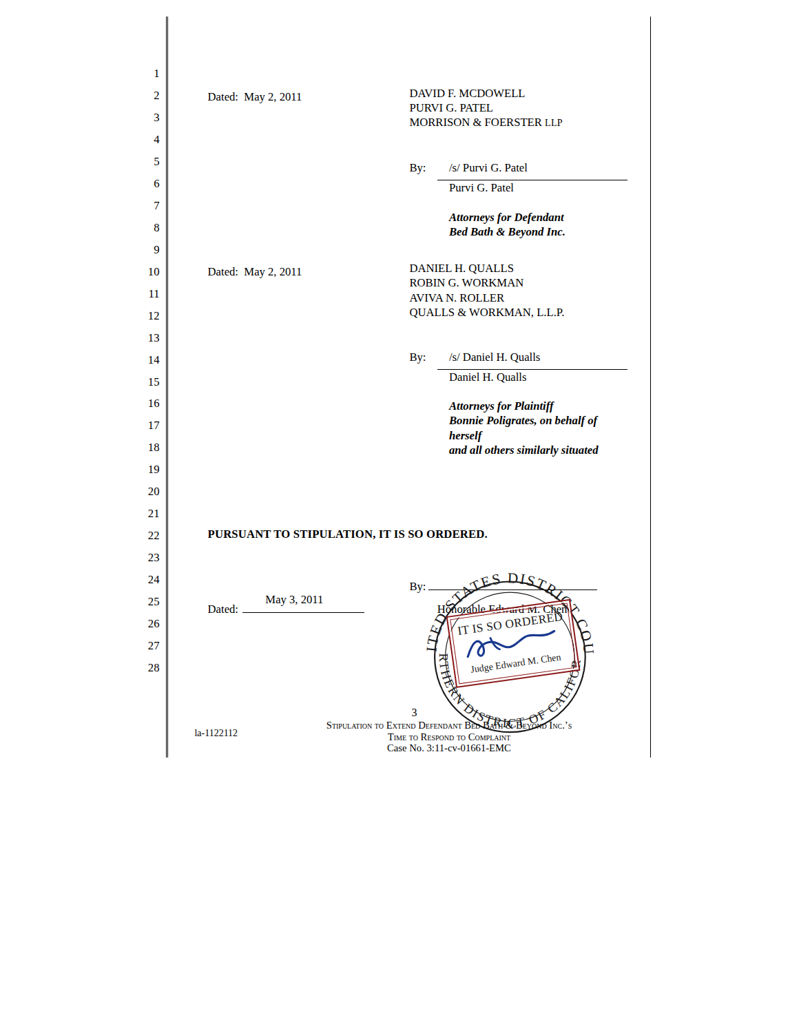1
2
3
4
5
6
7
8
9
10
11
12
13
14
15
16
17
18
19
20
21
22
23
24
25
26
27
28
Dated: May 2, 2011
DAVID F. MCDOWELL
PURVI G. PATEL
MORRISON & FOERSTER LLP
By:
/s/ Purvi G. Patel
Purvi G. Patel
Attorneys for Defendant
Bed Bath & Beyond Inc.
Dated: May 2, 2011
DANIEL H. QUALLS
ROBIN G. WORKMAN
AVIVA N. ROLLER
QUALLS & WORKMAN, L.L.P.
By:
/s/ Daniel H. Qualls
Daniel H. Qualls
Attorneys for Plaintiff
Bonnie Poligrates, on behalf of herself
and all others similarly situated
PURSUANT TO STIPULATION, IT IS SO ORDERED.
Dated: May 3, 2011
By:
Honorable Edward M. Chen
UNITED STATES DISTRICT COURT NORTHERN DISTRICT OF CALIFORNIA
IT IS SO ORDERED
Judge Edward M. Chen
3
la-1122112
Stipulation to Extend Defendant Bed Bath & Beyond Inc.’s
Time to Respond to Complaint
Case No. 3:11-cv-01661-EMC